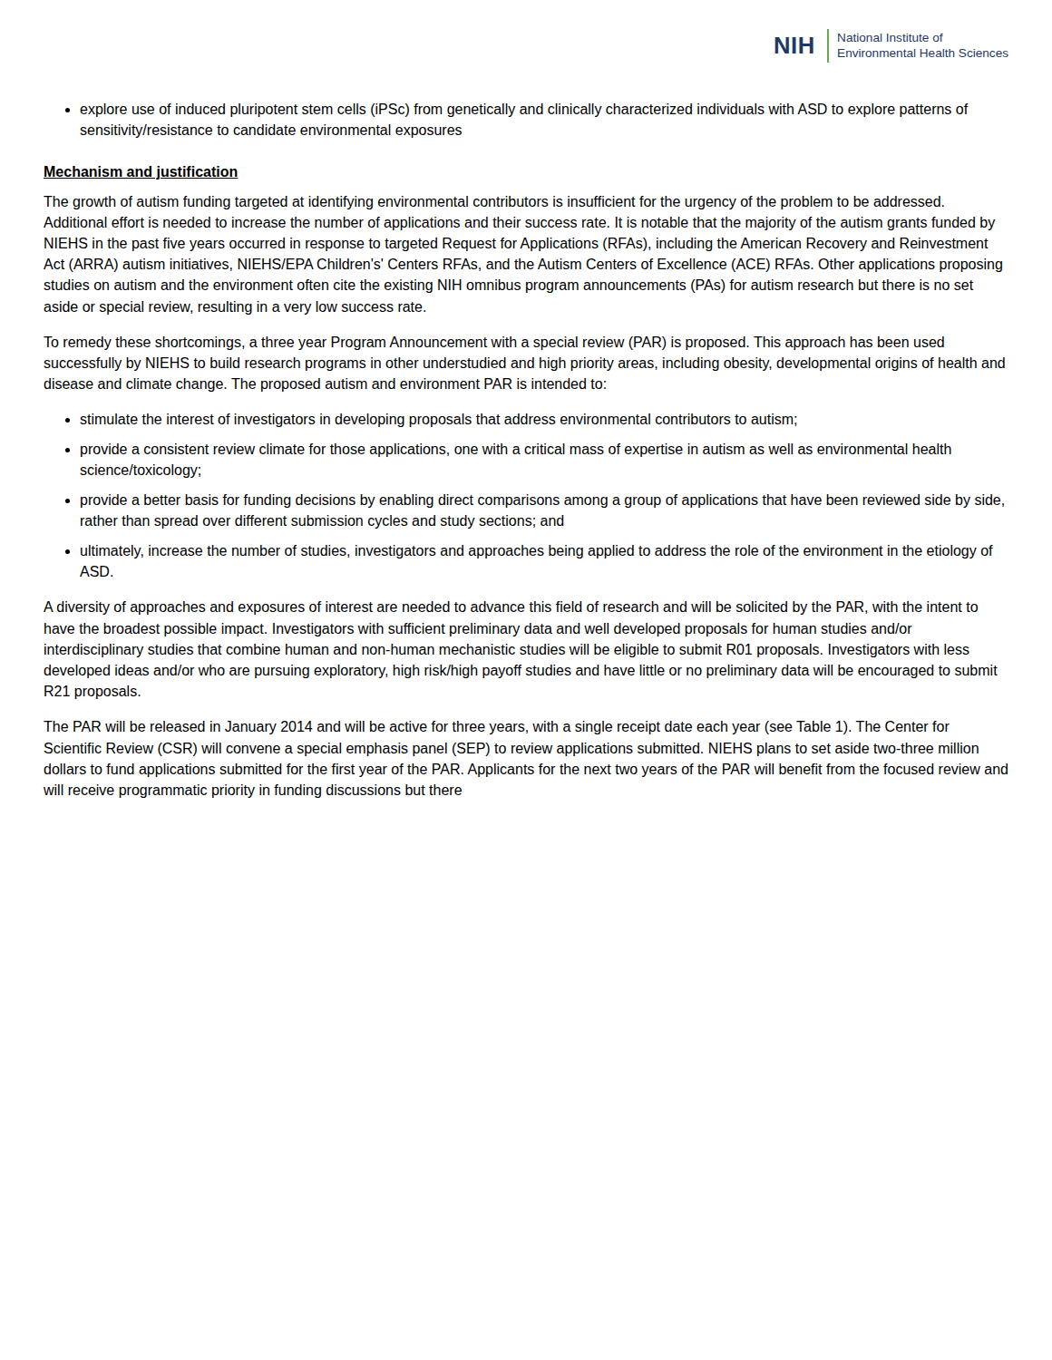NIH National Institute of Environmental Health Sciences
explore use of induced pluripotent stem cells (iPSc) from genetically and clinically characterized individuals with ASD to explore patterns of sensitivity/resistance to candidate environmental exposures
Mechanism and justification
The growth of autism funding targeted at identifying environmental contributors is insufficient for the urgency of the problem to be addressed. Additional effort is needed to increase the number of applications and their success rate. It is notable that the majority of the autism grants funded by NIEHS in the past five years occurred in response to targeted Request for Applications (RFAs), including the American Recovery and Reinvestment Act (ARRA) autism initiatives, NIEHS/EPA Children's' Centers RFAs, and the Autism Centers of Excellence (ACE) RFAs. Other applications proposing studies on autism and the environment often cite the existing NIH omnibus program announcements (PAs) for autism research but there is no set aside or special review, resulting in a very low success rate.
To remedy these shortcomings, a three year Program Announcement with a special review (PAR) is proposed. This approach has been used successfully by NIEHS to build research programs in other understudied and high priority areas, including obesity, developmental origins of health and disease and climate change. The proposed autism and environment PAR is intended to:
stimulate the interest of investigators in developing proposals that address environmental contributors to autism;
provide a consistent review climate for those applications, one with a critical mass of expertise in autism as well as environmental health science/toxicology;
provide a better basis for funding decisions by enabling direct comparisons among a group of applications that have been reviewed side by side, rather than spread over different submission cycles and study sections; and
ultimately, increase the number of studies, investigators and approaches being applied to address the role of the environment in the etiology of ASD.
A diversity of approaches and exposures of interest are needed to advance this field of research and will be solicited by the PAR, with the intent to have the broadest possible impact. Investigators with sufficient preliminary data and well developed proposals for human studies and/or interdisciplinary studies that combine human and non-human mechanistic studies will be eligible to submit R01 proposals. Investigators with less developed ideas and/or who are pursuing exploratory, high risk/high payoff studies and have little or no preliminary data will be encouraged to submit R21 proposals.
The PAR will be released in January 2014 and will be active for three years, with a single receipt date each year (see Table 1). The Center for Scientific Review (CSR) will convene a special emphasis panel (SEP) to review applications submitted. NIEHS plans to set aside two-three million dollars to fund applications submitted for the first year of the PAR. Applicants for the next two years of the PAR will benefit from the focused review and will receive programmatic priority in funding discussions but there